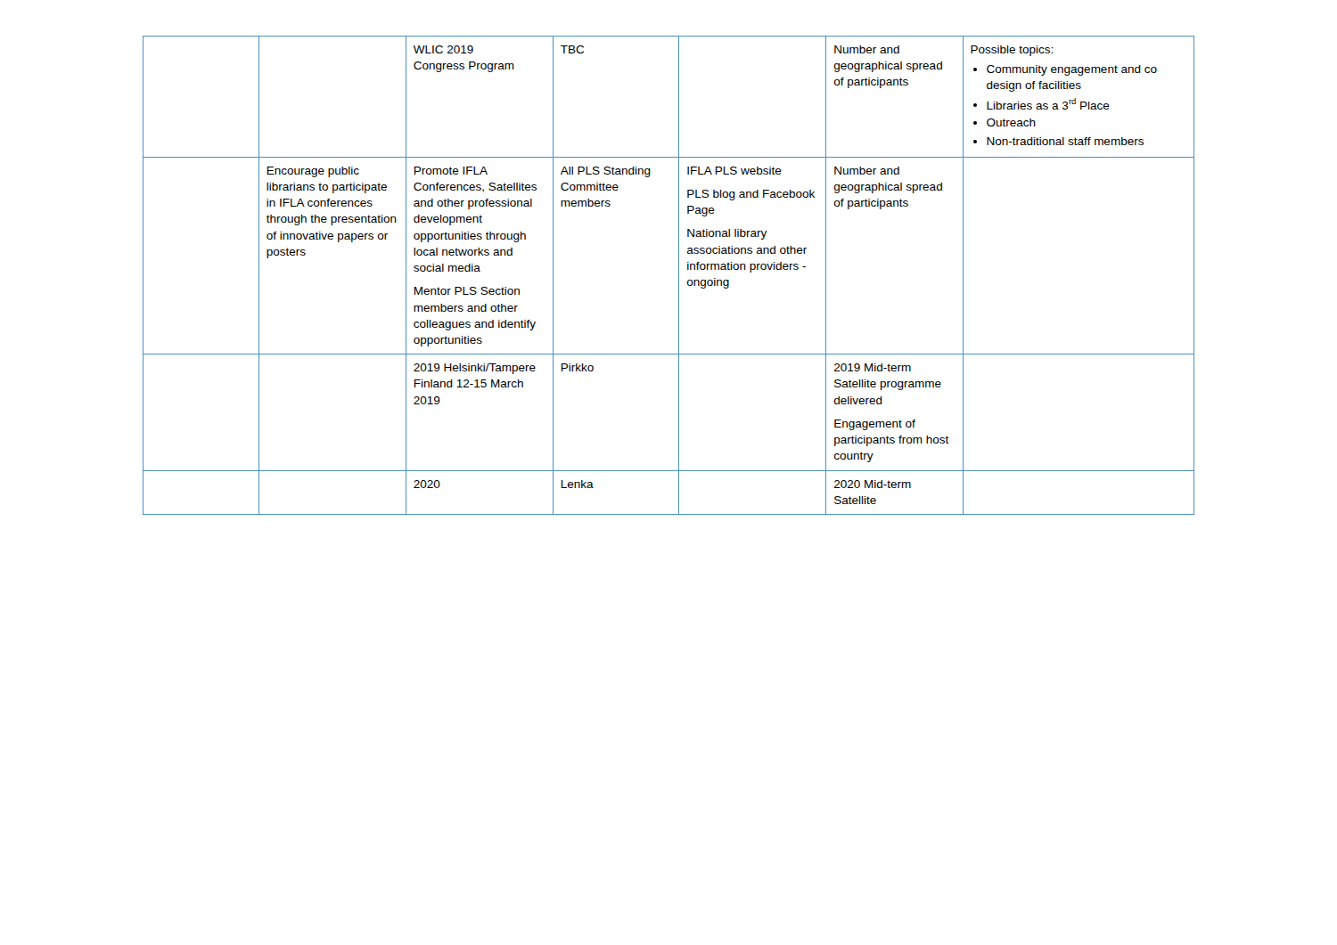| | | WLIC 2019 Congress Program | TBC | | Number and geographical spread of participants | Possible topics: Community engagement and co design of facilities Libraries as a 3 rd Place Outreach Non-traditional staff members |
| | Encourage public librarians to participate in IFLA conferences through the presentation of innovative papers or posters | Promote IFLA Conferences, Satellites and other professional development opportunities through local networks and social media Mentor PLS Section members and other colleagues and identify opportunities | All PLS Standing Committee members | IFLA PLS website PLS blog and Facebook Page National library associations and other information providers - ongoing | Number and geographical spread of participants | |
| | | 2019 Helsinki/Tampere Finland 12-15 March 2019 | Pirkko | | 2019 Mid-term Satellite programme delivered Engagement of participants from host country | |
| | | 2020 | Lenka | | 2020 Mid-term Satellite | |